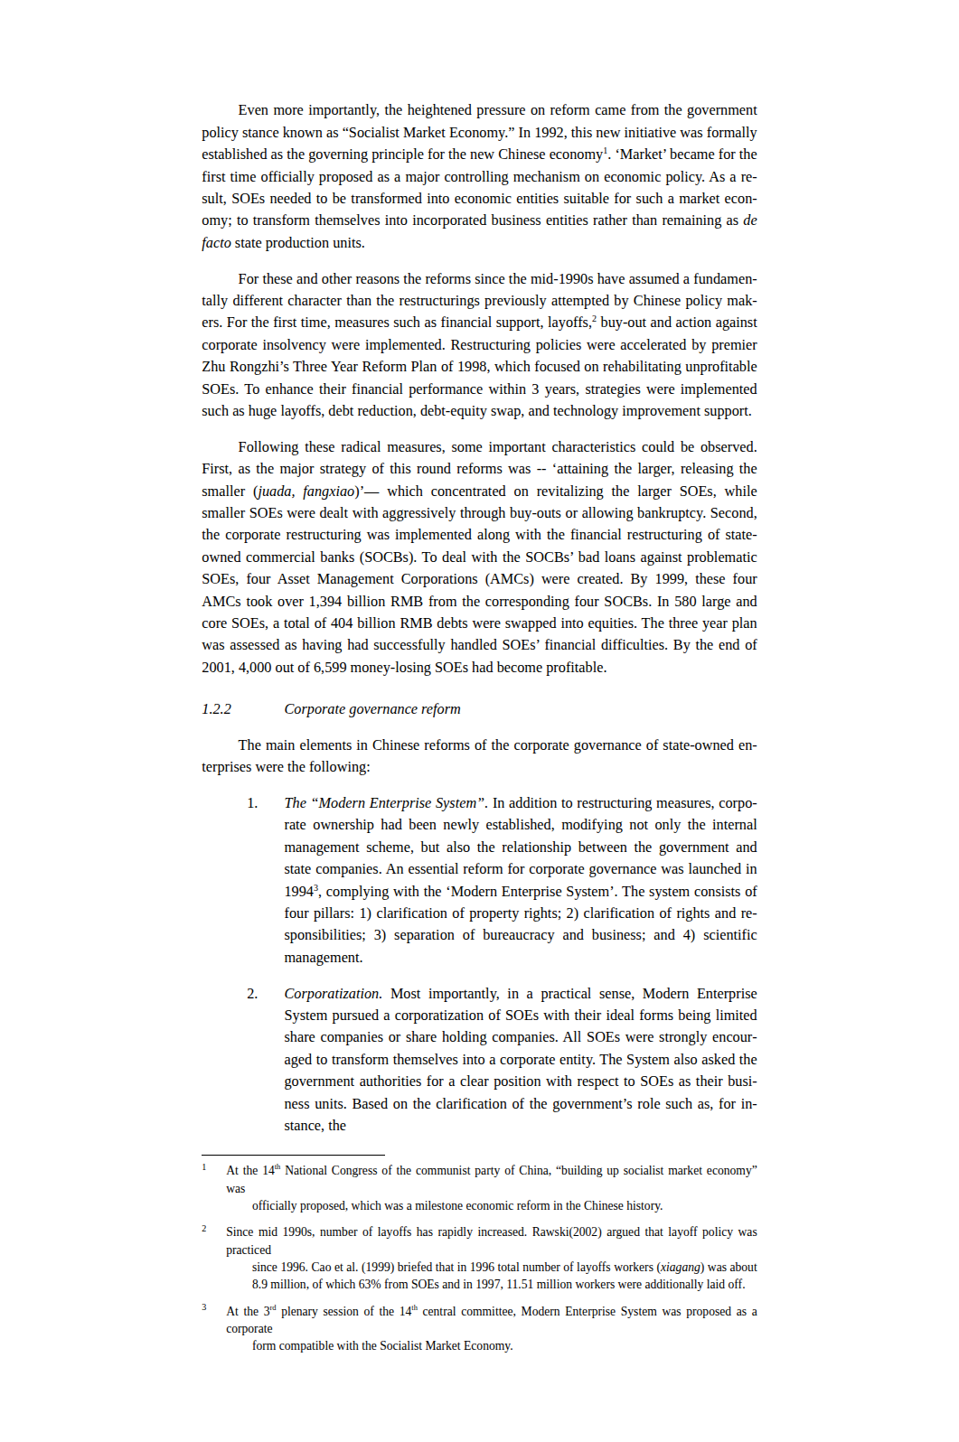Even more importantly, the heightened pressure on reform came from the government policy stance known as “Socialist Market Economy.” In 1992, this new initiative was formally established as the governing principle for the new Chinese economy1. ‘Market’ became for the first time officially proposed as a major controlling mechanism on economic policy. As a result, SOEs needed to be transformed into economic entities suitable for such a market economy; to transform themselves into incorporated business entities rather than remaining as de facto state production units.
For these and other reasons the reforms since the mid-1990s have assumed a fundamentally different character than the restructurings previously attempted by Chinese policy makers. For the first time, measures such as financial support, layoffs,2 buy-out and action against corporate insolvency were implemented. Restructuring policies were accelerated by premier Zhu Rongzhi’s Three Year Reform Plan of 1998, which focused on rehabilitating unprofitable SOEs. To enhance their financial performance within 3 years, strategies were implemented such as huge layoffs, debt reduction, debt-equity swap, and technology improvement support.
Following these radical measures, some important characteristics could be observed. First, as the major strategy of this round reforms was -- ‘attaining the larger, releasing the smaller (juada, fangxiao)’— which concentrated on revitalizing the larger SOEs, while smaller SOEs were dealt with aggressively through buy-outs or allowing bankruptcy. Second, the corporate restructuring was implemented along with the financial restructuring of state-owned commercial banks (SOCBs). To deal with the SOCBs’ bad loans against problematic SOEs, four Asset Management Corporations (AMCs) were created. By 1999, these four AMCs took over 1,394 billion RMB from the corresponding four SOCBs. In 580 large and core SOEs, a total of 404 billion RMB debts were swapped into equities. The three year plan was assessed as having had successfully handled SOEs’ financial difficulties. By the end of 2001, 4,000 out of 6,599 money-losing SOEs had become profitable.
1.2.2 Corporate governance reform
The main elements in Chinese reforms of the corporate governance of state-owned enterprises were the following:
The “Modern Enterprise System”. In addition to restructuring measures, corporate ownership had been newly established, modifying not only the internal management scheme, but also the relationship between the government and state companies. An essential reform for corporate governance was launched in 19943, complying with the ‘Modern Enterprise System’. The system consists of four pillars: 1) clarification of property rights; 2) clarification of rights and responsibilities; 3) separation of bureaucracy and business; and 4) scientific management.
Corporatization. Most importantly, in a practical sense, Modern Enterprise System pursued a corporatization of SOEs with their ideal forms being limited share companies or share holding companies. All SOEs were strongly encouraged to transform themselves into a corporate entity. The System also asked the government authorities for a clear position with respect to SOEs as their business units. Based on the clarification of the government’s role such as, for instance, the
1 At the 14th National Congress of the communist party of China, “building up socialist market economy” was officially proposed, which was a milestone economic reform in the Chinese history.
2 Since mid 1990s, number of layoffs has rapidly increased. Rawski(2002) argued that layoff policy was practiced since 1996. Cao et al. (1999) briefed that in 1996 total number of layoffs workers (xiagang) was about 8.9 million, of which 63% from SOEs and in 1997, 11.51 million workers were additionally laid off.
3 At the 3rd plenary session of the 14th central committee, Modern Enterprise System was proposed as a corporate form compatible with the Socialist Market Economy.